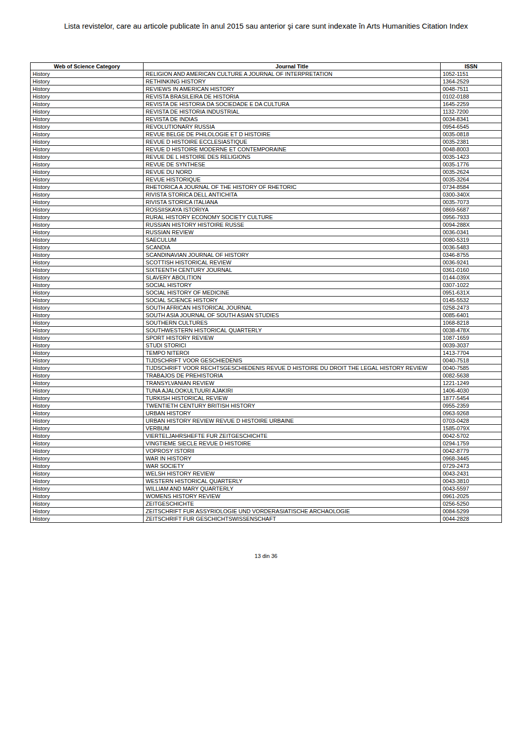Lista revistelor, care au articole publicate în anul 2015 sau anterior şi care sunt indexate în Arts Humanities Citation Index
| Web of Science Category | Journal Title | ISSN |
| --- | --- | --- |
| History | RELIGION AND AMERICAN CULTURE A JOURNAL OF INTERPRETATION | 1052-1151 |
| History | RETHINKING HISTORY | 1364-2529 |
| History | REVIEWS IN AMERICAN HISTORY | 0048-7511 |
| History | REVISTA BRASILEIRA DE HISTORIA | 0102-0188 |
| History | REVISTA DE HISTORIA DA SOCIEDADE E DA CULTURA | 1645-2259 |
| History | REVISTA DE HISTORIA INDUSTRIAL | 1132-7200 |
| History | REVISTA DE INDIAS | 0034-8341 |
| History | REVOLUTIONARY RUSSIA | 0954-6545 |
| History | REVUE BELGE DE PHILOLOGIE ET D HISTOIRE | 0035-0818 |
| History | REVUE D HISTOIRE ECCLESIASTIQUE | 0035-2381 |
| History | REVUE D HISTOIRE MODERNE ET CONTEMPORAINE | 0048-8003 |
| History | REVUE DE L HISTOIRE DES RELIGIONS | 0035-1423 |
| History | REVUE DE SYNTHESE | 0035-1776 |
| History | REVUE DU NORD | 0035-2624 |
| History | REVUE HISTORIQUE | 0035-3264 |
| History | RHETORICA A JOURNAL OF THE HISTORY OF RHETORIC | 0734-8584 |
| History | RIVISTA STORICA DELL ANTICHITA | 0300-340X |
| History | RIVISTA STORICA ITALIANA | 0035-7073 |
| History | ROSSIISKAYA ISTORIYA | 0869-5687 |
| History | RURAL HISTORY ECONOMY SOCIETY CULTURE | 0956-7933 |
| History | RUSSIAN HISTORY HISTOIRE RUSSE | 0094-288X |
| History | RUSSIAN REVIEW | 0036-0341 |
| History | SAECULUM | 0080-5319 |
| History | SCANDIA | 0036-5483 |
| History | SCANDINAVIAN JOURNAL OF HISTORY | 0346-8755 |
| History | SCOTTISH HISTORICAL REVIEW | 0036-9241 |
| History | SIXTEENTH CENTURY JOURNAL | 0361-0160 |
| History | SLAVERY ABOLITION | 0144-039X |
| History | SOCIAL HISTORY | 0307-1022 |
| History | SOCIAL HISTORY OF MEDICINE | 0951-631X |
| History | SOCIAL SCIENCE HISTORY | 0145-5532 |
| History | SOUTH AFRICAN HISTORICAL JOURNAL | 0258-2473 |
| History | SOUTH ASIA JOURNAL OF SOUTH ASIAN STUDIES | 0085-6401 |
| History | SOUTHERN CULTURES | 1068-8218 |
| History | SOUTHWESTERN HISTORICAL QUARTERLY | 0038-478X |
| History | SPORT HISTORY REVIEW | 1087-1659 |
| History | STUDI STORICI | 0039-3037 |
| History | TEMPO NITEROI | 1413-7704 |
| History | TIJDSCHRIFT VOOR GESCHIEDENIS | 0040-7518 |
| History | TIJDSCHRIFT VOOR RECHTSGESCHIEDENIS REVUE D HISTOIRE DU DROIT THE LEGAL HISTORY REVIEW | 0040-7585 |
| History | TRABAJOS DE PREHISTORIA | 0082-5638 |
| History | TRANSYLVANIAN REVIEW | 1221-1249 |
| History | TUNA AJALOOKULTUURI AJAKIRI | 1406-4030 |
| History | TURKISH HISTORICAL REVIEW | 1877-5454 |
| History | TWENTIETH CENTURY BRITISH HISTORY | 0955-2359 |
| History | URBAN HISTORY | 0963-9268 |
| History | URBAN HISTORY REVIEW REVUE D HISTOIRE URBAINE | 0703-0428 |
| History | VERBUM | 1585-079X |
| History | VIERTELJAHRSHEFTE FUR ZEITGESCHICHTE | 0042-5702 |
| History | VINGTIEME SIECLE REVUE D HISTOIRE | 0294-1759 |
| History | VOPROSY ISTORII | 0042-8779 |
| History | WAR IN HISTORY | 0968-3445 |
| History | WAR SOCIETY | 0729-2473 |
| History | WELSH HISTORY REVIEW | 0043-2431 |
| History | WESTERN HISTORICAL QUARTERLY | 0043-3810 |
| History | WILLIAM AND MARY QUARTERLY | 0043-5597 |
| History | WOMENS HISTORY REVIEW | 0961-2025 |
| History | ZEITGESCHICHTE | 0256-5250 |
| History | ZEITSCHRIFT FUR ASSYRIOLOGIE UND VORDERASIATISCHE ARCHAOLOGIE | 0084-5299 |
| History | ZEITSCHRIFT FUR GESCHICHTSWISSENSCHAFT | 0044-2828 |
13 din 36